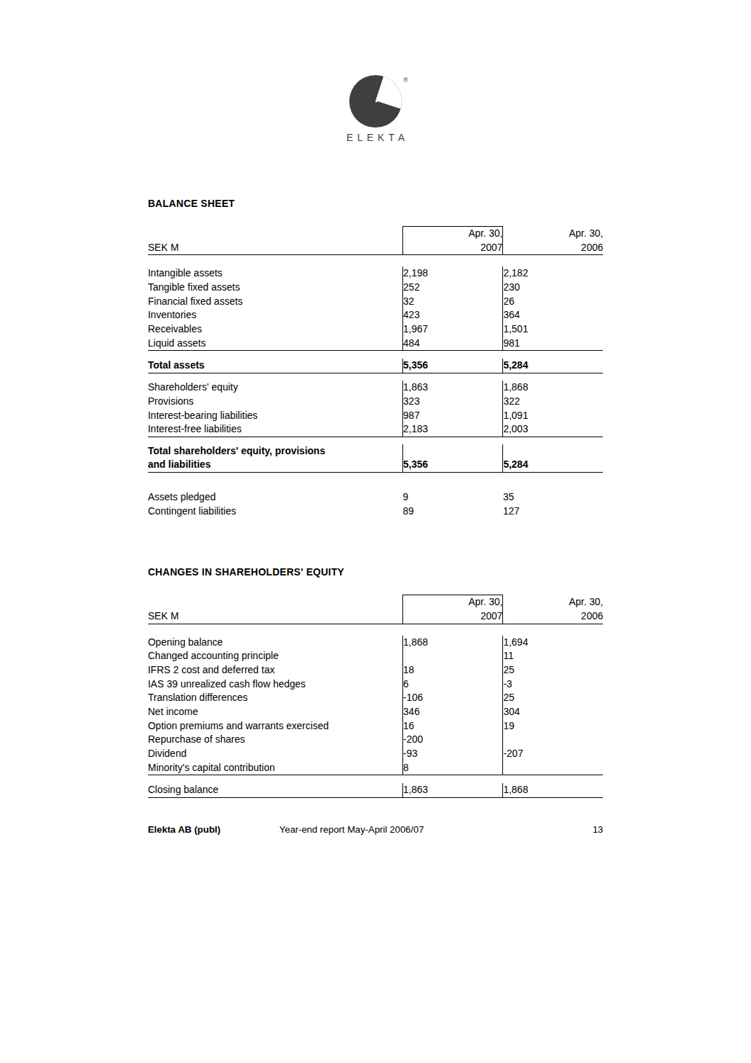®
ELEKTA
BALANCE SHEET
| | Apr. 30, | Apr. 30, |
| SEK M | 2007 | 2006 |
| Intangible assets | 2,198 | 2,182 |
| Tangible fixed assets | 252 | 230 |
| Financial fixed assets | 32 | 26 |
| Inventories | 423 | 364 |
| Receivables | 1,967 | 1,501 |
| Liquid assets | 484 | 981 |
| Total assets | 5,356 | 5,284 |
| Shareholders' equity | 1,863 | 1,868 |
| Provisions | 323 | 322 |
| Interest-bearing liabilities | 987 | 1,091 |
| Interest-free liabilities | 2,183 | 2,003 |
| Total shareholders' equity, provisions | | |
| and liabilities | 5,356 | 5,284 |
| Assets pledged | 9 | 35 |
| Contingent liabilities | 89 | 127 |
CHANGES IN SHAREHOLDERS' EQUITY
| | Apr. 30, | Apr. 30, |
| SEK M | 2007 | 2006 |
| Opening balance | 1,868 | 1,694 |
| Changed accounting principle | | 11 |
| IFRS 2 cost and deferred tax | 18 | 25 |
| IAS 39 unrealized cash flow hedges | 6 | -3 |
| Translation differences | -106 | 25 |
| Net income | 346 | 304 |
| Option premiums and warrants exercised | 16 | 19 |
| Repurchase of shares | -200 | |
| Dividend | -93 | -207 |
| Minority's capital contribution | 8 | |
| Closing balance | 1,863 | 1,868 |
Elekta AB (publ) Year-end report May-April 2006/07 13